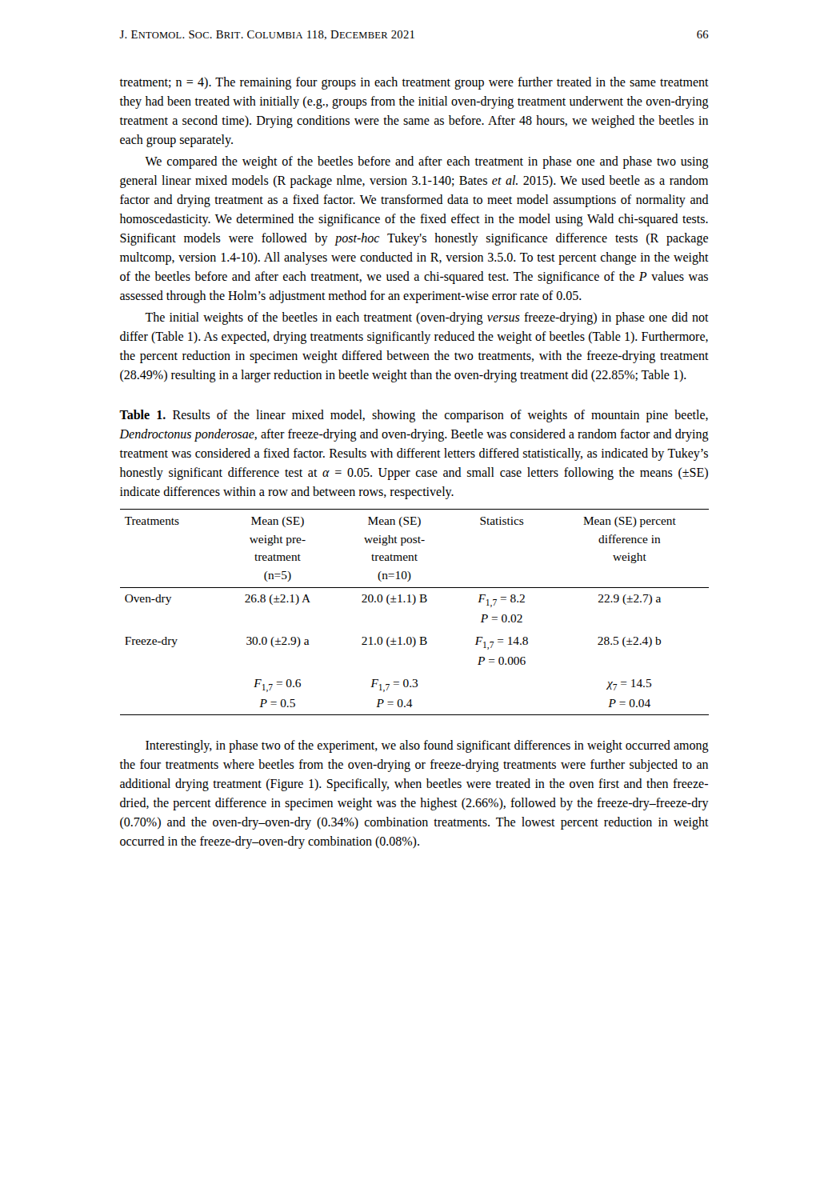J. ENTOMOL. SOC. BRIT. COLUMBIA 118, DECEMBER 2021 66
treatment; n = 4). The remaining four groups in each treatment group were further treated in the same treatment they had been treated with initially (e.g., groups from the initial oven-drying treatment underwent the oven-drying treatment a second time). Drying conditions were the same as before. After 48 hours, we weighed the beetles in each group separately.
We compared the weight of the beetles before and after each treatment in phase one and phase two using general linear mixed models (R package nlme, version 3.1-140; Bates et al. 2015). We used beetle as a random factor and drying treatment as a fixed factor. We transformed data to meet model assumptions of normality and homoscedasticity. We determined the significance of the fixed effect in the model using Wald chi-squared tests. Significant models were followed by post-hoc Tukey's honestly significance difference tests (R package multcomp, version 1.4-10). All analyses were conducted in R, version 3.5.0. To test percent change in the weight of the beetles before and after each treatment, we used a chi-squared test. The significance of the P values was assessed through the Holm’s adjustment method for an experiment-wise error rate of 0.05.
The initial weights of the beetles in each treatment (oven-drying versus freeze-drying) in phase one did not differ (Table 1). As expected, drying treatments significantly reduced the weight of beetles (Table 1). Furthermore, the percent reduction in specimen weight differed between the two treatments, with the freeze-drying treatment (28.49%) resulting in a larger reduction in beetle weight than the oven-drying treatment did (22.85%; Table 1).
Table 1. Results of the linear mixed model, showing the comparison of weights of mountain pine beetle, Dendroctonus ponderosae, after freeze-drying and oven-drying. Beetle was considered a random factor and drying treatment was considered a fixed factor. Results with different letters differed statistically, as indicated by Tukey’s honestly significant difference test at α = 0.05. Upper case and small case letters following the means (±SE) indicate differences within a row and between rows, respectively.
| Treatments | Mean (SE) weight pre- treatment (n=5) | Mean (SE) weight post- treatment (n=10) | Statistics | Mean (SE) percent difference in weight |
| --- | --- | --- | --- | --- |
| Oven-dry | 26.8 (±2.1) A | 20.0 (±1.1) B | F 1,7 = 8.2 P = 0.02 | 22.9 (±2.7) a |
| Freeze-dry | 30.0 (±2.9) a | 21.0 (±1.0) B | F 1,7 = 14.8 P = 0.006 | 28.5 (±2.4) b |
| | F 1,7 = 0.6 P = 0.5 | F 1,7 = 0.3 P = 0.4 | | χ 7 = 14.5 P = 0.04 |
Interestingly, in phase two of the experiment, we also found significant differences in weight occurred among the four treatments where beetles from the oven-drying or freeze-drying treatments were further subjected to an additional drying treatment (Figure 1). Specifically, when beetles were treated in the oven first and then freeze-dried, the percent difference in specimen weight was the highest (2.66%), followed by the freeze-dry–freeze-dry (0.70%) and the oven-dry–oven-dry (0.34%) combination treatments. The lowest percent reduction in weight occurred in the freeze-dry–oven-dry combination (0.08%).